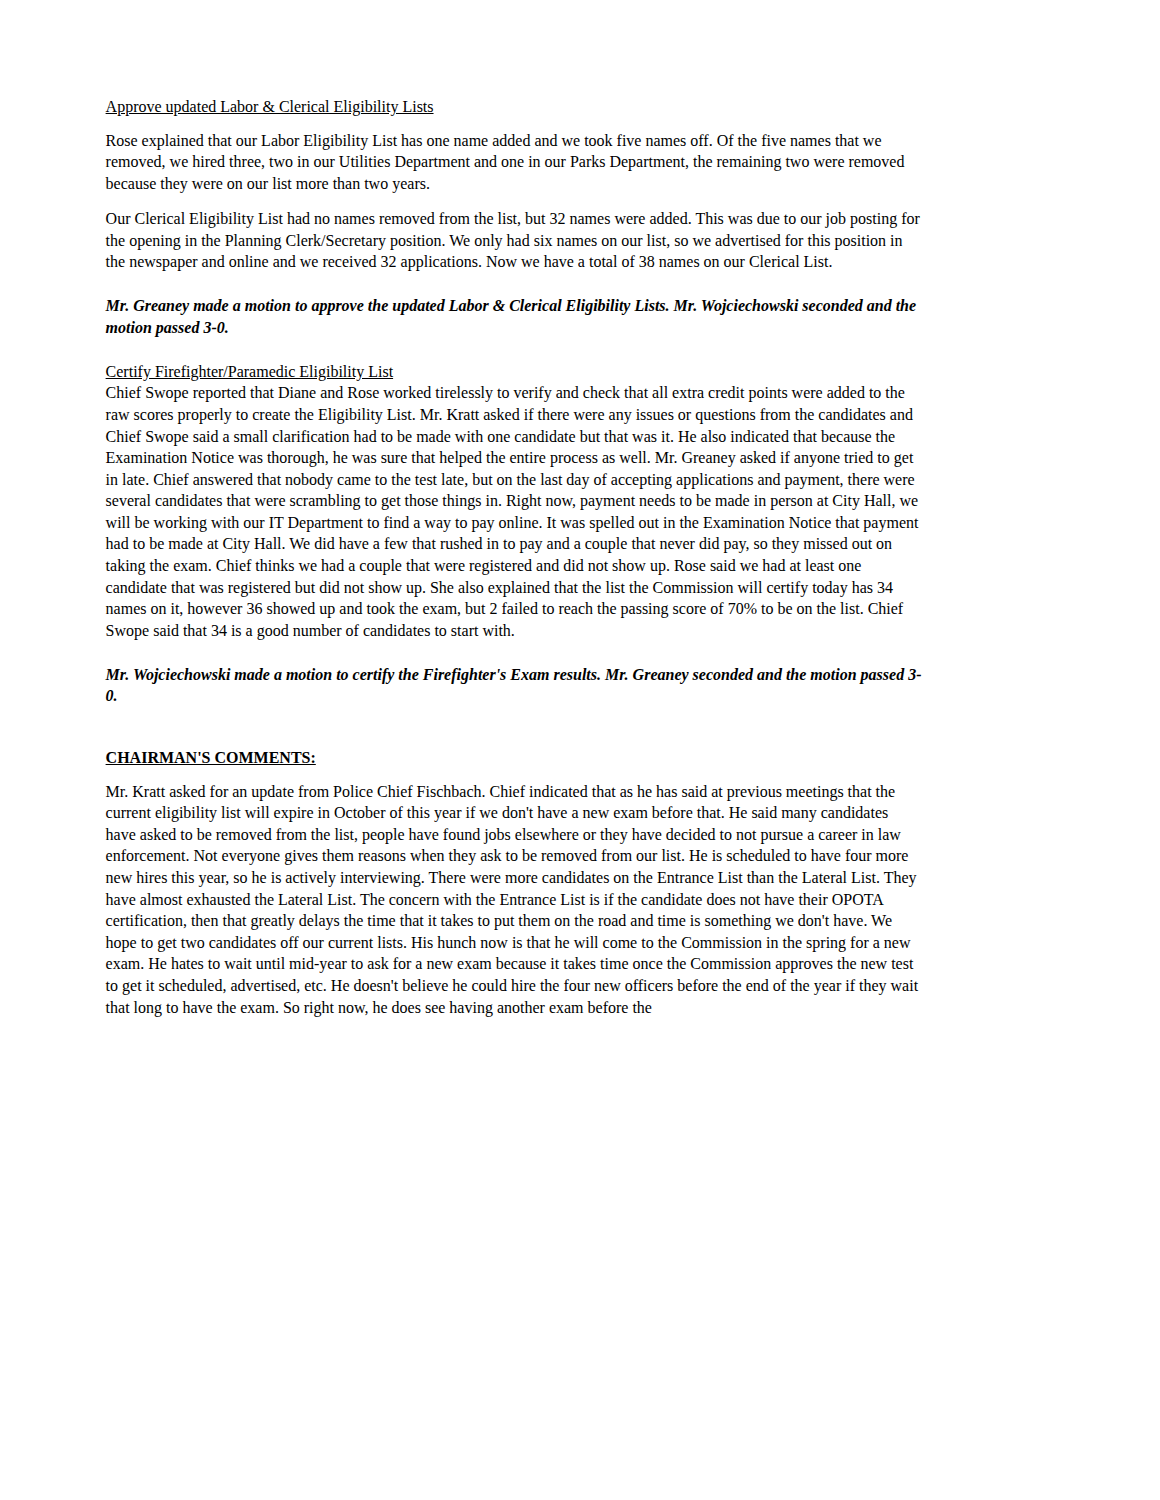Approve updated Labor & Clerical Eligibility Lists
Rose explained that our Labor Eligibility List has one name added and we took five names off. Of the five names that we removed, we hired three, two in our Utilities Department and one in our Parks Department, the remaining two were removed because they were on our list more than two years.
Our Clerical Eligibility List had no names removed from the list, but 32 names were added. This was due to our job posting for the opening in the Planning Clerk/Secretary position. We only had six names on our list, so we advertised for this position in the newspaper and online and we received 32 applications. Now we have a total of 38 names on our Clerical List.
Mr. Greaney made a motion to approve the updated Labor & Clerical Eligibility Lists. Mr. Wojciechowski seconded and the motion passed 3-0.
Certify Firefighter/Paramedic Eligibility List
Chief Swope reported that Diane and Rose worked tirelessly to verify and check that all extra credit points were added to the raw scores properly to create the Eligibility List. Mr. Kratt asked if there were any issues or questions from the candidates and Chief Swope said a small clarification had to be made with one candidate but that was it. He also indicated that because the Examination Notice was thorough, he was sure that helped the entire process as well. Mr. Greaney asked if anyone tried to get in late. Chief answered that nobody came to the test late, but on the last day of accepting applications and payment, there were several candidates that were scrambling to get those things in. Right now, payment needs to be made in person at City Hall, we will be working with our IT Department to find a way to pay online. It was spelled out in the Examination Notice that payment had to be made at City Hall. We did have a few that rushed in to pay and a couple that never did pay, so they missed out on taking the exam. Chief thinks we had a couple that were registered and did not show up. Rose said we had at least one candidate that was registered but did not show up. She also explained that the list the Commission will certify today has 34 names on it, however 36 showed up and took the exam, but 2 failed to reach the passing score of 70% to be on the list. Chief Swope said that 34 is a good number of candidates to start with.
Mr. Wojciechowski made a motion to certify the Firefighter's Exam results. Mr. Greaney seconded and the motion passed 3-0.
CHAIRMAN'S COMMENTS:
Mr. Kratt asked for an update from Police Chief Fischbach. Chief indicated that as he has said at previous meetings that the current eligibility list will expire in October of this year if we don't have a new exam before that. He said many candidates have asked to be removed from the list, people have found jobs elsewhere or they have decided to not pursue a career in law enforcement. Not everyone gives them reasons when they ask to be removed from our list. He is scheduled to have four more new hires this year, so he is actively interviewing. There were more candidates on the Entrance List than the Lateral List. They have almost exhausted the Lateral List. The concern with the Entrance List is if the candidate does not have their OPOTA certification, then that greatly delays the time that it takes to put them on the road and time is something we don't have. We hope to get two candidates off our current lists. His hunch now is that he will come to the Commission in the spring for a new exam. He hates to wait until mid-year to ask for a new exam because it takes time once the Commission approves the new test to get it scheduled, advertised, etc. He doesn't believe he could hire the four new officers before the end of the year if they wait that long to have the exam. So right now, he does see having another exam before the